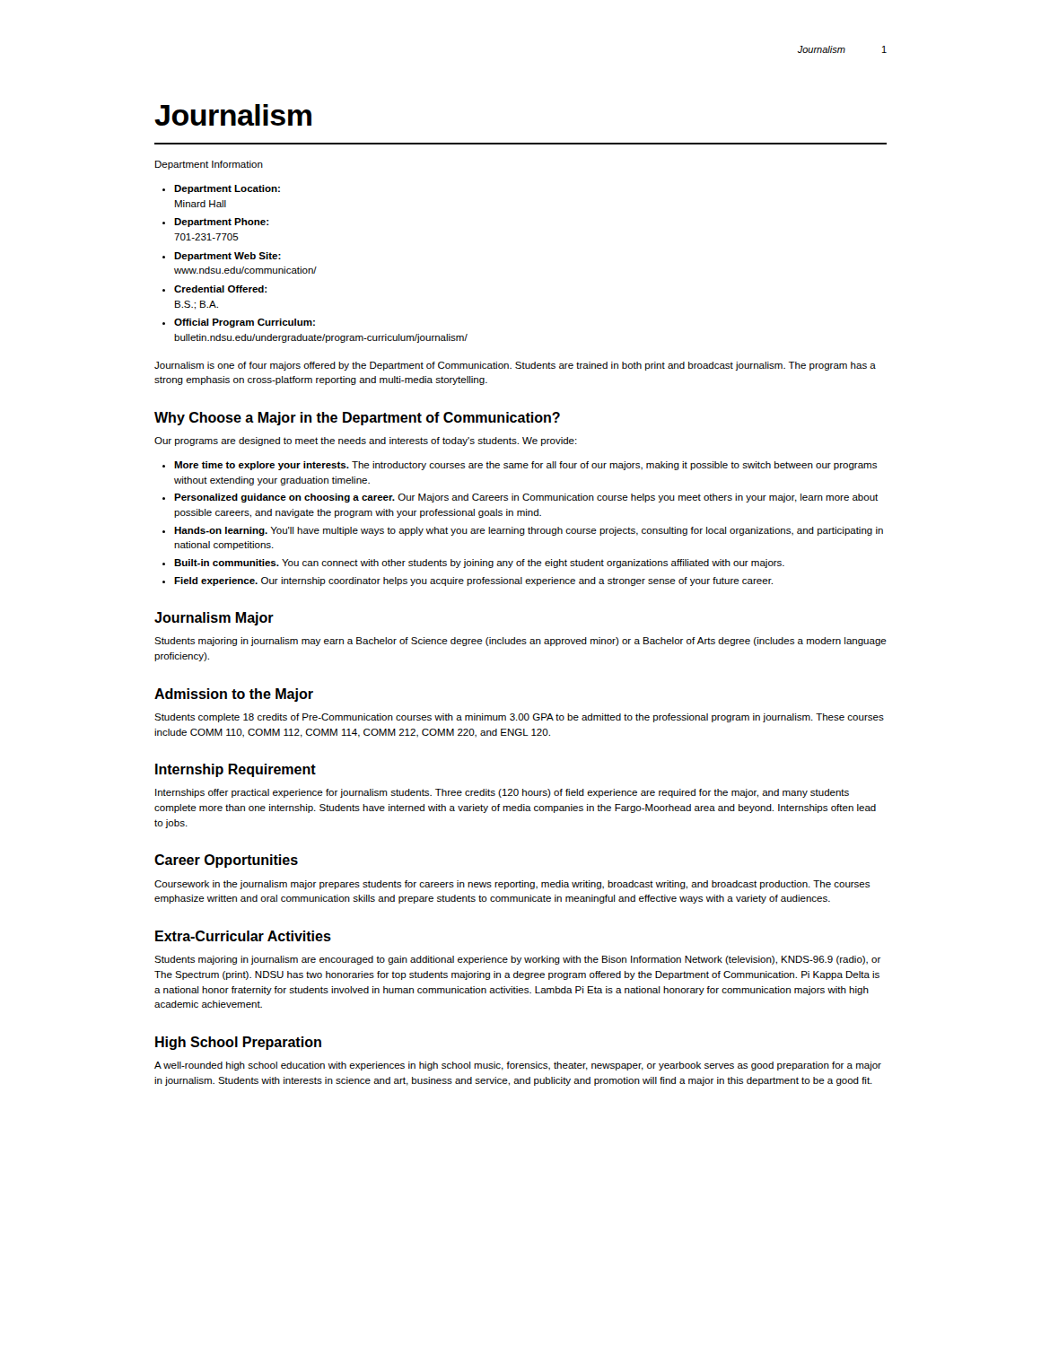Journalism 1
Journalism
Department Information
Department Location:
Minard Hall
Department Phone:
701-231-7705
Department Web Site:
www.ndsu.edu/communication/
Credential Offered:
B.S.; B.A.
Official Program Curriculum:
bulletin.ndsu.edu/undergraduate/program-curriculum/journalism/
Journalism is one of four majors offered by the Department of Communication. Students are trained in both print and broadcast journalism. The program has a strong emphasis on cross-platform reporting and multi-media storytelling.
Why Choose a Major in the Department of Communication?
Our programs are designed to meet the needs and interests of today's students. We provide:
More time to explore your interests. The introductory courses are the same for all four of our majors, making it possible to switch between our programs without extending your graduation timeline.
Personalized guidance on choosing a career. Our Majors and Careers in Communication course helps you meet others in your major, learn more about possible careers, and navigate the program with your professional goals in mind.
Hands-on learning. You'll have multiple ways to apply what you are learning through course projects, consulting for local organizations, and participating in national competitions.
Built-in communities. You can connect with other students by joining any of the eight student organizations affiliated with our majors.
Field experience. Our internship coordinator helps you acquire professional experience and a stronger sense of your future career.
Journalism Major
Students majoring in journalism may earn a Bachelor of Science degree (includes an approved minor) or a Bachelor of Arts degree (includes a modern language proficiency).
Admission to the Major
Students complete 18 credits of Pre-Communication courses with a minimum 3.00 GPA to be admitted to the professional program in journalism. These courses include COMM 110, COMM 112, COMM 114, COMM 212, COMM 220, and ENGL 120.
Internship Requirement
Internships offer practical experience for journalism students. Three credits (120 hours) of field experience are required for the major, and many students complete more than one internship. Students have interned with a variety of media companies in the Fargo-Moorhead area and beyond. Internships often lead to jobs.
Career Opportunities
Coursework in the journalism major prepares students for careers in news reporting, media writing, broadcast writing, and broadcast production. The courses emphasize written and oral communication skills and prepare students to communicate in meaningful and effective ways with a variety of audiences.
Extra-Curricular Activities
Students majoring in journalism are encouraged to gain additional experience by working with the Bison Information Network (television), KNDS-96.9 (radio), or The Spectrum (print). NDSU has two honoraries for top students majoring in a degree program offered by the Department of Communication. Pi Kappa Delta is a national honor fraternity for students involved in human communication activities. Lambda Pi Eta is a national honorary for communication majors with high academic achievement.
High School Preparation
A well-rounded high school education with experiences in high school music, forensics, theater, newspaper, or yearbook serves as good preparation for a major in journalism. Students with interests in science and art, business and service, and publicity and promotion will find a major in this department to be a good fit.